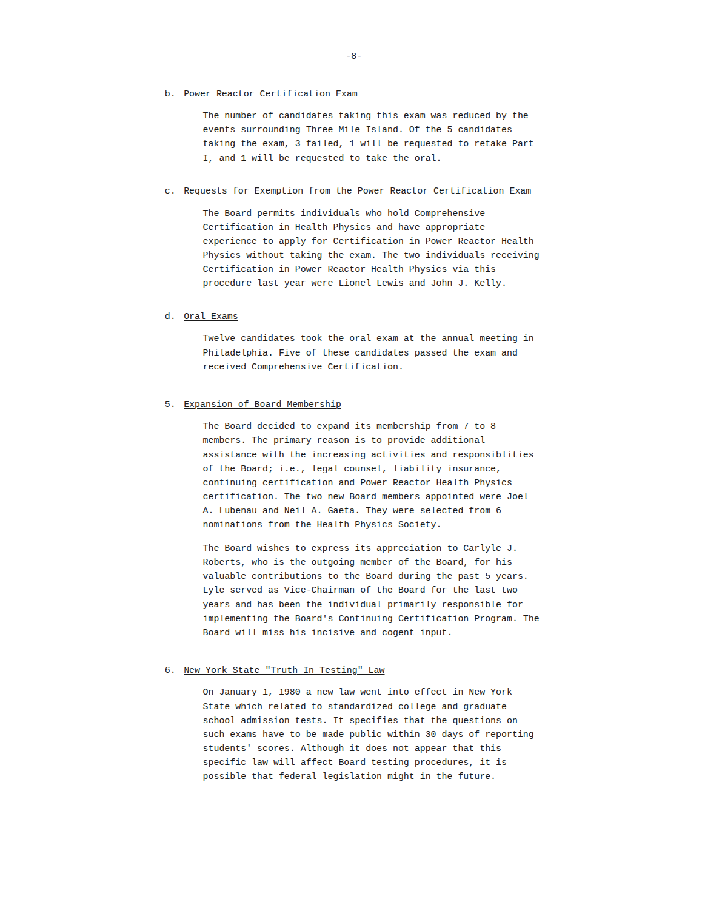-8-
b. Power Reactor Certification Exam
The number of candidates taking this exam was reduced by the events surrounding Three Mile Island. Of the 5 candidates taking the exam, 3 failed, 1 will be requested to retake Part I, and 1 will be requested to take the oral.
c. Requests for Exemption from the Power Reactor Certification Exam
The Board permits individuals who hold Comprehensive Certification in Health Physics and have appropriate experience to apply for Certification in Power Reactor Health Physics without taking the exam. The two individuals receiving Certification in Power Reactor Health Physics via this procedure last year were Lionel Lewis and John J. Kelly.
d. Oral Exams
Twelve candidates took the oral exam at the annual meeting in Philadelphia. Five of these candidates passed the exam and received Comprehensive Certification.
5. Expansion of Board Membership
The Board decided to expand its membership from 7 to 8 members. The primary reason is to provide additional assistance with the increasing activities and responsiblities of the Board; i.e., legal counsel, liability insurance, continuing certification and Power Reactor Health Physics certification. The two new Board members appointed were Joel A. Lubenau and Neil A. Gaeta. They were selected from 6 nominations from the Health Physics Society.
The Board wishes to express its appreciation to Carlyle J. Roberts, who is the outgoing member of the Board, for his valuable contributions to the Board during the past 5 years. Lyle served as Vice-Chairman of the Board for the last two years and has been the individual primarily responsible for implementing the Board's Continuing Certification Program. The Board will miss his incisive and cogent input.
6. New York State "Truth In Testing" Law
On January 1, 1980 a new law went into effect in New York State which related to standardized college and graduate school admission tests. It specifies that the questions on such exams have to be made public within 30 days of reporting students' scores. Although it does not appear that this specific law will affect Board testing procedures, it is possible that federal legislation might in the future.